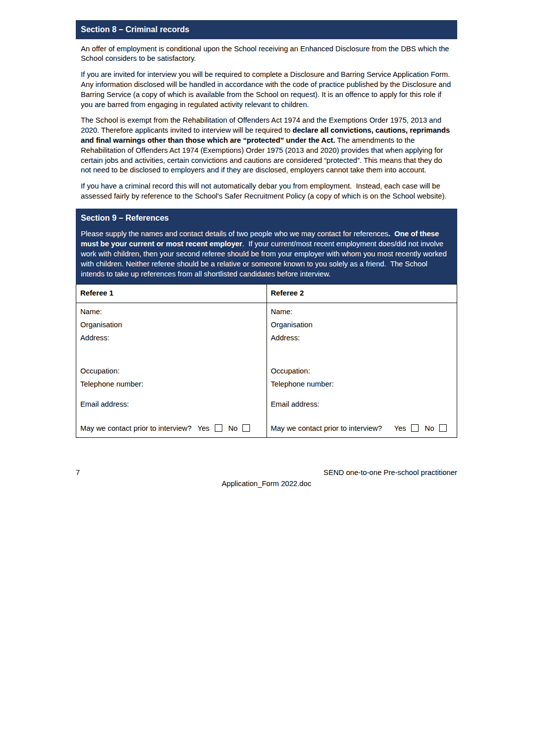Section 8 – Criminal records
An offer of employment is conditional upon the School receiving an Enhanced Disclosure from the DBS which the School considers to be satisfactory.
If you are invited for interview you will be required to complete a Disclosure and Barring Service Application Form. Any information disclosed will be handled in accordance with the code of practice published by the Disclosure and Barring Service (a copy of which is available from the School on request). It is an offence to apply for this role if you are barred from engaging in regulated activity relevant to children.
The School is exempt from the Rehabilitation of Offenders Act 1974 and the Exemptions Order 1975, 2013 and 2020. Therefore applicants invited to interview will be required to declare all convictions, cautions, reprimands and final warnings other than those which are “protected” under the Act. The amendments to the Rehabilitation of Offenders Act 1974 (Exemptions) Order 1975 (2013 and 2020) provides that when applying for certain jobs and activities, certain convictions and cautions are considered “protected”. This means that they do not need to be disclosed to employers and if they are disclosed, employers cannot take them into account.
If you have a criminal record this will not automatically debar you from employment. Instead, each case will be assessed fairly by reference to the School's Safer Recruitment Policy (a copy of which is on the School website).
Section 9 – References
Please supply the names and contact details of two people who we may contact for references. One of these must be your current or most recent employer. If your current/most recent employment does/did not involve work with children, then your second referee should be from your employer with whom you most recently worked with children. Neither referee should be a relative or someone known to you solely as a friend. The School intends to take up references from all shortlisted candidates before interview.
| Referee 1 | Referee 2 |
| --- | --- |
| Name: Organisation Address: Occupation: Telephone number: Email address: May we contact prior to interview? Yes No | Name: Organisation Address: Occupation: Telephone number: Email address: May we contact prior to interview? Yes No |
7
SEND one-to-one Pre-school practitioner
Application_Form 2022.doc